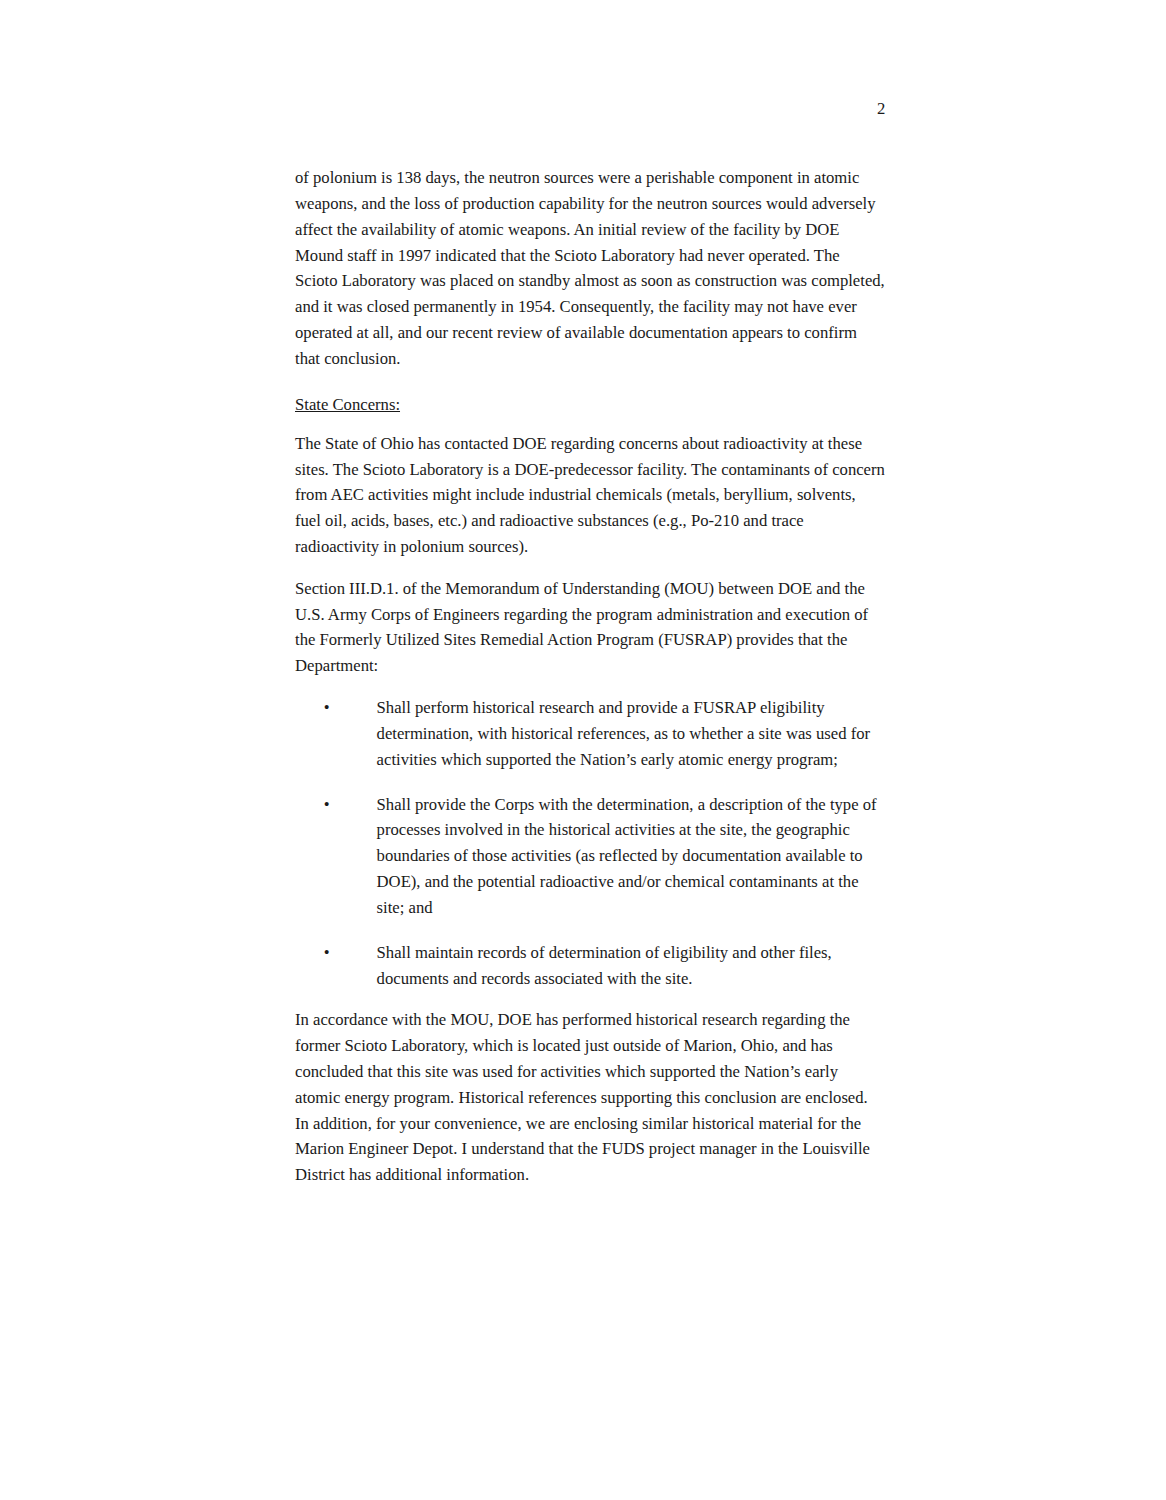2
of polonium is 138 days, the neutron sources were a perishable component in atomic weapons, and the loss of production capability for the neutron sources would adversely affect the availability of atomic weapons. An initial review of the facility by DOE Mound staff in 1997 indicated that the Scioto Laboratory had never operated. The Scioto Laboratory was placed on standby almost as soon as construction was completed, and it was closed permanently in 1954. Consequently, the facility may not have ever operated at all, and our recent review of available documentation appears to confirm that conclusion.
State Concerns:
The State of Ohio has contacted DOE regarding concerns about radioactivity at these sites. The Scioto Laboratory is a DOE-predecessor facility. The contaminants of concern from AEC activities might include industrial chemicals (metals, beryllium, solvents, fuel oil, acids, bases, etc.) and radioactive substances (e.g., Po-210 and trace radioactivity in polonium sources).
Section III.D.1. of the Memorandum of Understanding (MOU) between DOE and the U.S. Army Corps of Engineers regarding the program administration and execution of the Formerly Utilized Sites Remedial Action Program (FUSRAP) provides that the Department:
Shall perform historical research and provide a FUSRAP eligibility determination, with historical references, as to whether a site was used for activities which supported the Nation’s early atomic energy program;
Shall provide the Corps with the determination, a description of the type of processes involved in the historical activities at the site, the geographic boundaries of those activities (as reflected by documentation available to DOE), and the potential radioactive and/or chemical contaminants at the site; and
Shall maintain records of determination of eligibility and other files, documents and records associated with the site.
In accordance with the MOU, DOE has performed historical research regarding the former Scioto Laboratory, which is located just outside of Marion, Ohio, and has concluded that this site was used for activities which supported the Nation’s early atomic energy program. Historical references supporting this conclusion are enclosed. In addition, for your convenience, we are enclosing similar historical material for the Marion Engineer Depot. I understand that the FUDS project manager in the Louisville District has additional information.